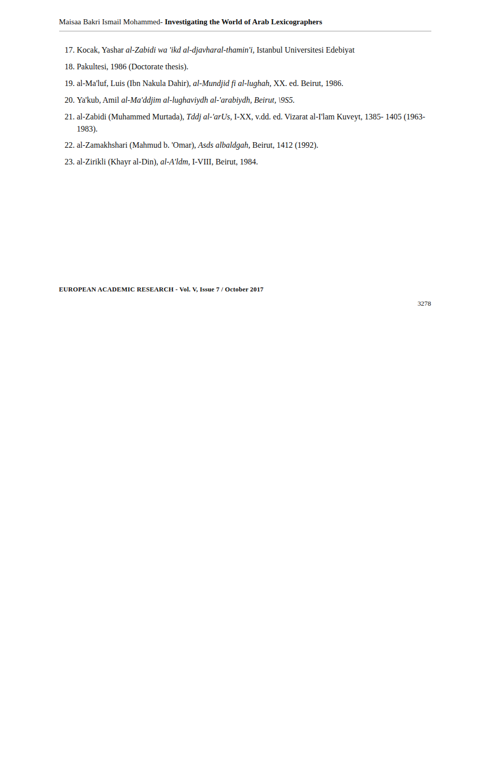Maisaa Bakri Ismail Mohammed- Investigating the World of Arab Lexicographers
Kocak, Yashar al-Zabidi wa 'ikd al-djavharal-thamin'i, Istanbul Universitesi Edebiyat
Pakultesi, 1986 (Doctorate thesis).
al-Ma'luf, Luis (Ibn Nakula Dahir), al-Mundjid fi al-lughah, XX. ed. Beirut, 1986.
Ya'kub, Amil al-Ma'ddjim al-lughaviydh al-'arabiydh, Beirut, \9S5.
al-Zabidi (Muhammed Murtada), Tddj al-'arUs, I-XX, v.dd. ed. Vizarat al-I'lam Kuveyt, 1385- 1405 (1963-1983).
al-Zamakhshari (Mahmud b. 'Omar), Asds albaldgah, Beirut, 1412 (1992).
al-Zirikli (Khayr al-Din), al-A'ldm, I-VIII, Beirut, 1984.
EUROPEAN ACADEMIC RESEARCH - Vol. V, Issue 7 / October 2017
3278